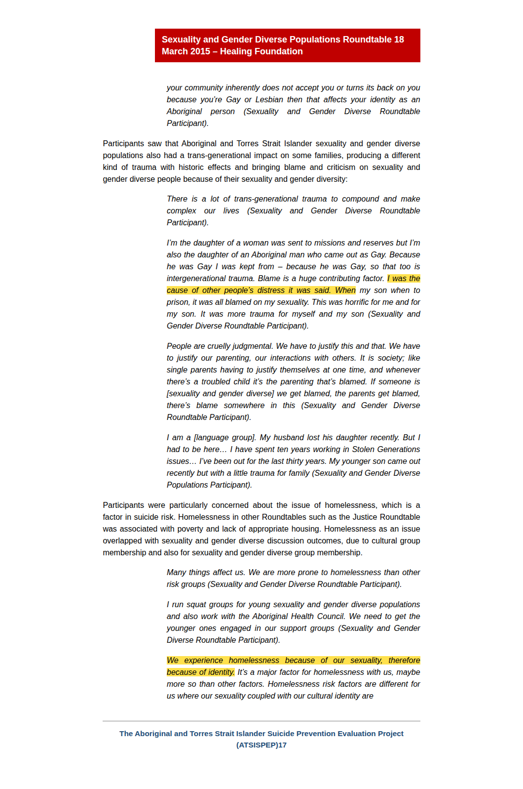Sexuality and Gender Diverse Populations Roundtable 18 March 2015 – Healing Foundation
your community inherently does not accept you or turns its back on you because you’re Gay or Lesbian then that affects your identity as an Aboriginal person (Sexuality and Gender Diverse Roundtable Participant).
Participants saw that Aboriginal and Torres Strait Islander sexuality and gender diverse populations also had a trans-generational impact on some families, producing a different kind of trauma with historic effects and bringing blame and criticism on sexuality and gender diverse people because of their sexuality and gender diversity:
There is a lot of trans-generational trauma to compound and make complex our lives (Sexuality and Gender Diverse Roundtable Participant).
I’m the daughter of a woman was sent to missions and reserves but I’m also the daughter of an Aboriginal man who came out as Gay. Because he was Gay I was kept from – because he was Gay, so that too is intergenerational trauma. Blame is a huge contributing factor. I was the cause of other people’s distress it was said. When my son when to prison, it was all blamed on my sexuality. This was horrific for me and for my son. It was more trauma for myself and my son (Sexuality and Gender Diverse Roundtable Participant).
People are cruelly judgmental. We have to justify this and that. We have to justify our parenting, our interactions with others. It is society; like single parents having to justify themselves at one time, and whenever there’s a troubled child it’s the parenting that’s blamed. If someone is [sexuality and gender diverse] we get blamed, the parents get blamed, there’s blame somewhere in this (Sexuality and Gender Diverse Roundtable Participant).
I am a [language group]. My husband lost his daughter recently. But I had to be here… I have spent ten years working in Stolen Generations issues… I’ve been out for the last thirty years. My younger son came out recently but with a little trauma for family (Sexuality and Gender Diverse Populations Participant).
Participants were particularly concerned about the issue of homelessness, which is a factor in suicide risk. Homelessness in other Roundtables such as the Justice Roundtable was associated with poverty and lack of appropriate housing. Homelessness as an issue overlapped with sexuality and gender diverse discussion outcomes, due to cultural group membership and also for sexuality and gender diverse group membership.
Many things affect us. We are more prone to homelessness than other risk groups (Sexuality and Gender Diverse Roundtable Participant).
I run squat groups for young sexuality and gender diverse populations and also work with the Aboriginal Health Council. We need to get the younger ones engaged in our support groups (Sexuality and Gender Diverse Roundtable Participant).
We experience homelessness because of our sexuality, therefore because of identity. It’s a major factor for homelessness with us, maybe more so than other factors. Homelessness risk factors are different for us where our sexuality coupled with our cultural identity are
The Aboriginal and Torres Strait Islander Suicide Prevention Evaluation Project (ATSISPEP)17